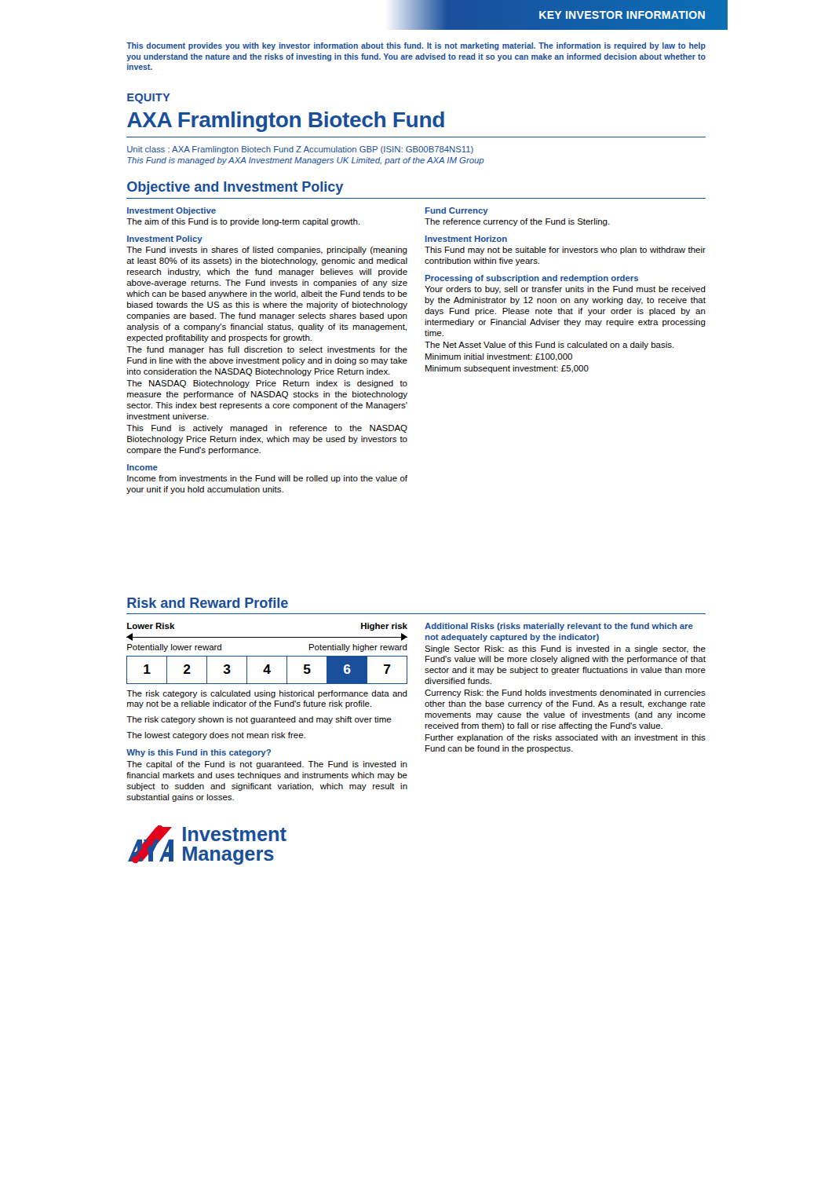KEY INVESTOR INFORMATION
This document provides you with key investor information about this fund. It is not marketing material. The information is required by law to help you understand the nature and the risks of investing in this fund. You are advised to read it so you can make an informed decision about whether to invest.
EQUITY
AXA Framlington Biotech Fund
Unit class : AXA Framlington Biotech Fund Z Accumulation GBP (ISIN: GB00B784NS11)
This Fund is managed by AXA Investment Managers UK Limited, part of the AXA IM Group
Objective and Investment Policy
Investment Objective
The aim of this Fund is to provide long-term capital growth.
Investment Policy
The Fund invests in shares of listed companies, principally (meaning at least 80% of its assets) in the biotechnology, genomic and medical research industry, which the fund manager believes will provide above-average returns. The Fund invests in companies of any size which can be based anywhere in the world, albeit the Fund tends to be biased towards the US as this is where the majority of biotechnology companies are based. The fund manager selects shares based upon analysis of a company's financial status, quality of its management, expected profitability and prospects for growth.
The fund manager has full discretion to select investments for the Fund in line with the above investment policy and in doing so may take into consideration the NASDAQ Biotechnology Price Return index.
The NASDAQ Biotechnology Price Return index is designed to measure the performance of NASDAQ stocks in the biotechnology sector. This index best represents a core component of the Managers' investment universe.
This Fund is actively managed in reference to the NASDAQ Biotechnology Price Return index, which may be used by investors to compare the Fund's performance.
Income
Income from investments in the Fund will be rolled up into the value of your unit if you hold accumulation units.
Fund Currency
The reference currency of the Fund is Sterling.
Investment Horizon
This Fund may not be suitable for investors who plan to withdraw their contribution within five years.
Processing of subscription and redemption orders
Your orders to buy, sell or transfer units in the Fund must be received by the Administrator by 12 noon on any working day, to receive that days Fund price. Please note that if your order is placed by an intermediary or Financial Adviser they may require extra processing time.
The Net Asset Value of this Fund is calculated on a daily basis.
Minimum initial investment: £100,000
Minimum subsequent investment: £5,000
Risk and Reward Profile
Lower Risk Higher risk
Potentially lower reward Potentially higher reward
| 1 | 2 | 3 | 4 | 5 | 6 | 7 |
The risk category is calculated using historical performance data and may not be a reliable indicator of the Fund's future risk profile.
The risk category shown is not guaranteed and may shift over time
The lowest category does not mean risk free.
Why is this Fund in this category?
The capital of the Fund is not guaranteed. The Fund is invested in financial markets and uses techniques and instruments which may be subject to sudden and significant variation, which may result in substantial gains or losses.
Additional Risks (risks materially relevant to the fund which are not adequately captured by the indicator)
Single Sector Risk: as this Fund is invested in a single sector, the Fund's value will be more closely aligned with the performance of that sector and it may be subject to greater fluctuations in value than more diversified funds.
Currency Risk: the Fund holds investments denominated in currencies other than the base currency of the Fund. As a result, exchange rate movements may cause the value of investments (and any income received from them) to fall or rise affecting the Fund's value.
Further explanation of the risks associated with an investment in this Fund can be found in the prospectus.
Investment Managers